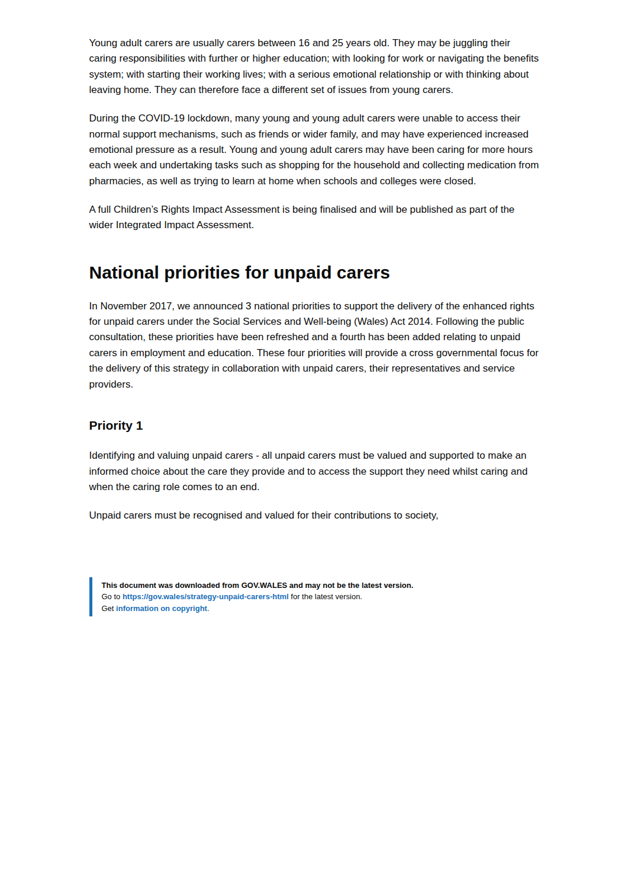Young adult carers are usually carers between 16 and 25 years old. They may be juggling their caring responsibilities with further or higher education; with looking for work or navigating the benefits system; with starting their working lives; with a serious emotional relationship or with thinking about leaving home. They can therefore face a different set of issues from young carers.
During the COVID-19 lockdown, many young and young adult carers were unable to access their normal support mechanisms, such as friends or wider family, and may have experienced increased emotional pressure as a result. Young and young adult carers may have been caring for more hours each week and undertaking tasks such as shopping for the household and collecting medication from pharmacies, as well as trying to learn at home when schools and colleges were closed.
A full Children’s Rights Impact Assessment is being finalised and will be published as part of the wider Integrated Impact Assessment.
National priorities for unpaid carers
In November 2017, we announced 3 national priorities to support the delivery of the enhanced rights for unpaid carers under the Social Services and Well-being (Wales) Act 2014. Following the public consultation, these priorities have been refreshed and a fourth has been added relating to unpaid carers in employment and education. These four priorities will provide a cross governmental focus for the delivery of this strategy in collaboration with unpaid carers, their representatives and service providers.
Priority 1
Identifying and valuing unpaid carers - all unpaid carers must be valued and supported to make an informed choice about the care they provide and to access the support they need whilst caring and when the caring role comes to an end.
Unpaid carers must be recognised and valued for their contributions to society,
This document was downloaded from GOV.WALES and may not be the latest version.
Go to https://gov.wales/strategy-unpaid-carers-html for the latest version.
Get information on copyright.